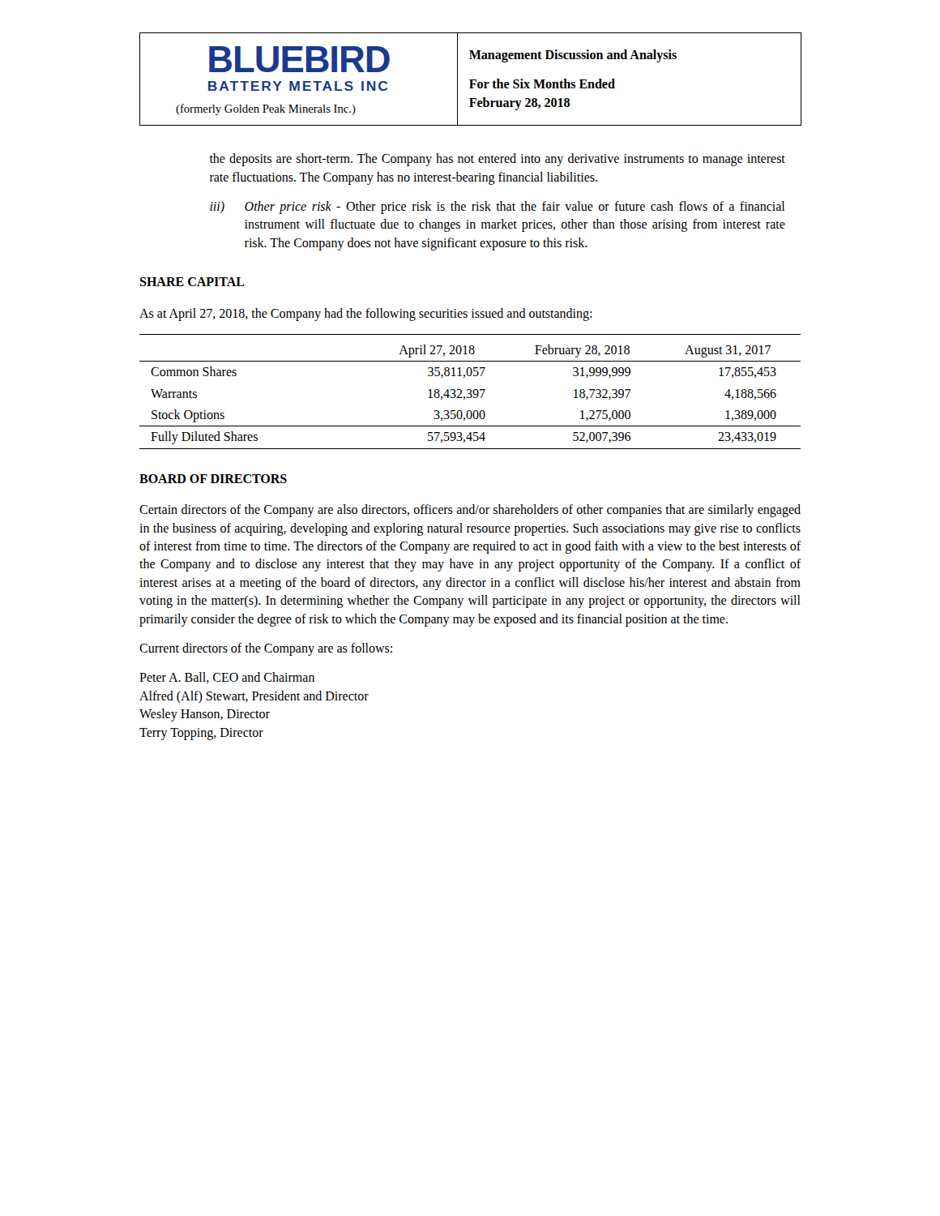BLUE BIRD
BATTERY METALS INC
(formerly Golden Peak Minerals Inc.)
Management Discussion and Analysis
For the Six Months Ended
February 28, 2018
the deposits are short-term. The Company has not entered into any derivative instruments to manage interest rate fluctuations. The Company has no interest-bearing financial liabilities.
iii) Other price risk - Other price risk is the risk that the fair value or future cash flows of a financial instrument will fluctuate due to changes in market prices, other than those arising from interest rate risk. The Company does not have significant exposure to this risk.
SHARE CAPITAL
As at April 27, 2018, the Company had the following securities issued and outstanding:
| | April 27, 2018 | February 28, 2018 | August 31, 2017 |
| --- | --- | --- | --- |
| Common Shares | 35,811,057 | 31,999,999 | 17,855,453 |
| Warrants | 18,432,397 | 18,732,397 | 4,188,566 |
| Stock Options | 3,350,000 | 1,275,000 | 1,389,000 |
| Fully Diluted Shares | 57,593,454 | 52,007,396 | 23,433,019 |
BOARD OF DIRECTORS
Certain directors of the Company are also directors, officers and/or shareholders of other companies that are similarly engaged in the business of acquiring, developing and exploring natural resource properties. Such associations may give rise to conflicts of interest from time to time. The directors of the Company are required to act in good faith with a view to the best interests of the Company and to disclose any interest that they may have in any project opportunity of the Company. If a conflict of interest arises at a meeting of the board of directors, any director in a conflict will disclose his/her interest and abstain from voting in the matter(s). In determining whether the Company will participate in any project or opportunity, the directors will primarily consider the degree of risk to which the Company may be exposed and its financial position at the time.
Current directors of the Company are as follows:
Peter A. Ball, CEO and Chairman
Alfred (Alf) Stewart, President and Director
Wesley Hanson, Director
Terry Topping, Director